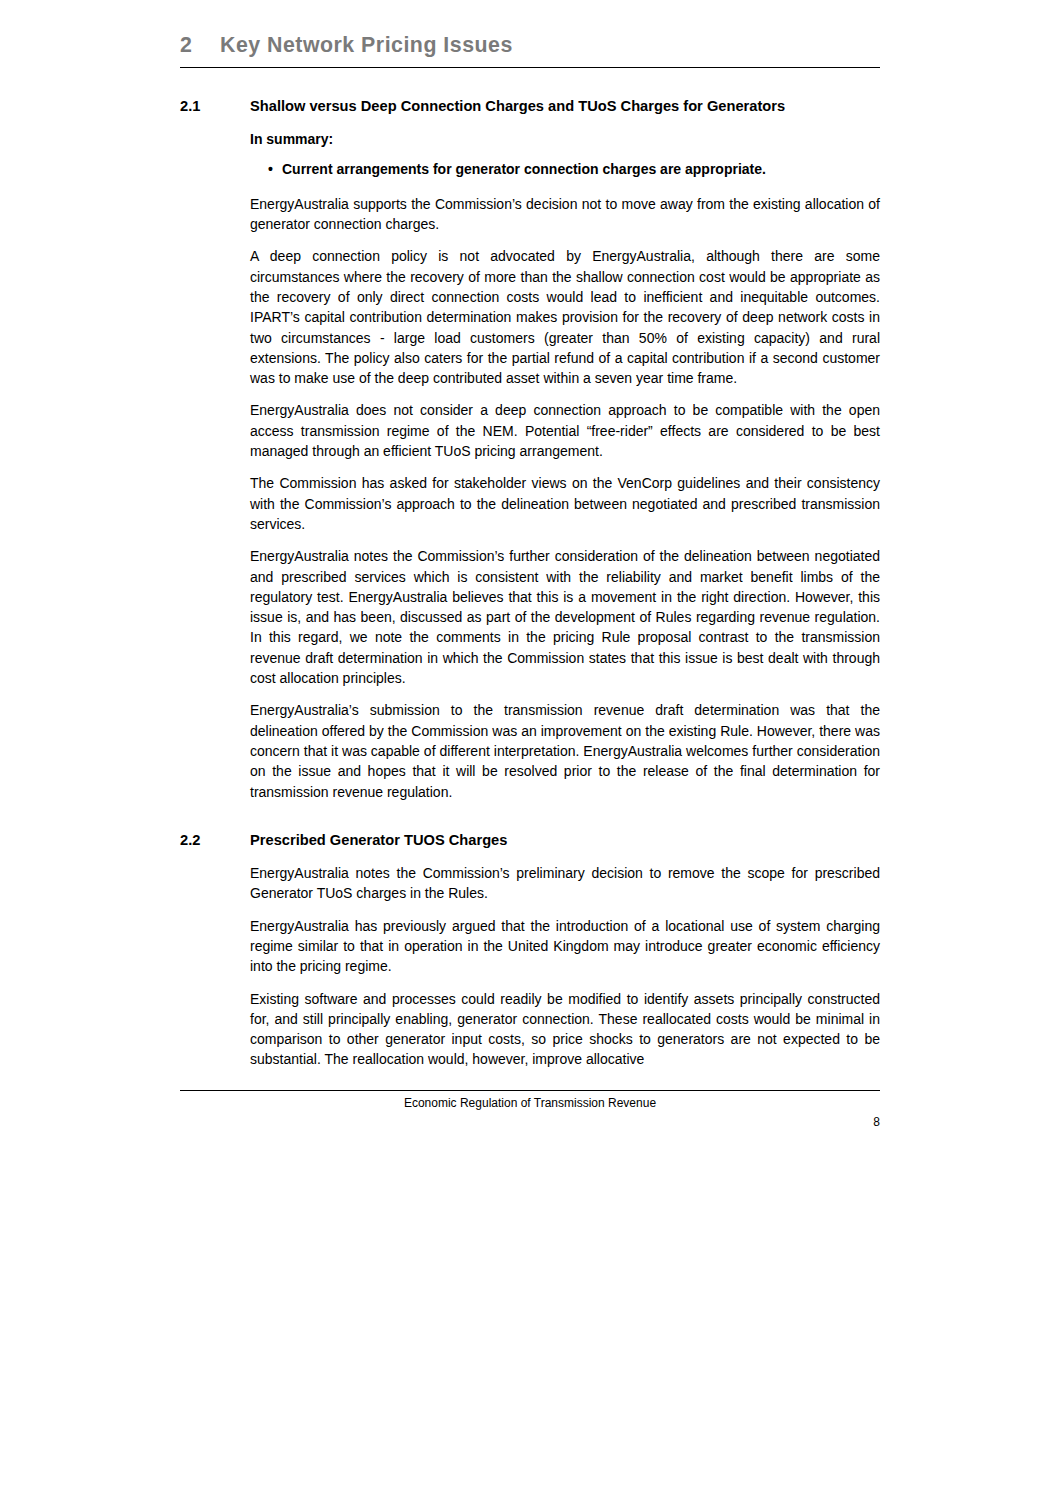2 Key Network Pricing Issues
2.1 Shallow versus Deep Connection Charges and TUoS Charges for Generators
In summary:
Current arrangements for generator connection charges are appropriate.
EnergyAustralia supports the Commission’s decision not to move away from the existing allocation of generator connection charges.
A deep connection policy is not advocated by EnergyAustralia, although there are some circumstances where the recovery of more than the shallow connection cost would be appropriate as the recovery of only direct connection costs would lead to inefficient and inequitable outcomes. IPART’s capital contribution determination makes provision for the recovery of deep network costs in two circumstances - large load customers (greater than 50% of existing capacity) and rural extensions. The policy also caters for the partial refund of a capital contribution if a second customer was to make use of the deep contributed asset within a seven year time frame.
EnergyAustralia does not consider a deep connection approach to be compatible with the open access transmission regime of the NEM. Potential “free-rider” effects are considered to be best managed through an efficient TUoS pricing arrangement.
The Commission has asked for stakeholder views on the VenCorp guidelines and their consistency with the Commission’s approach to the delineation between negotiated and prescribed transmission services.
EnergyAustralia notes the Commission’s further consideration of the delineation between negotiated and prescribed services which is consistent with the reliability and market benefit limbs of the regulatory test. EnergyAustralia believes that this is a movement in the right direction. However, this issue is, and has been, discussed as part of the development of Rules regarding revenue regulation. In this regard, we note the comments in the pricing Rule proposal contrast to the transmission revenue draft determination in which the Commission states that this issue is best dealt with through cost allocation principles.
EnergyAustralia’s submission to the transmission revenue draft determination was that the delineation offered by the Commission was an improvement on the existing Rule. However, there was concern that it was capable of different interpretation. EnergyAustralia welcomes further consideration on the issue and hopes that it will be resolved prior to the release of the final determination for transmission revenue regulation.
2.2 Prescribed Generator TUOS Charges
EnergyAustralia notes the Commission’s preliminary decision to remove the scope for prescribed Generator TUoS charges in the Rules.
EnergyAustralia has previously argued that the introduction of a locational use of system charging regime similar to that in operation in the United Kingdom may introduce greater economic efficiency into the pricing regime.
Existing software and processes could readily be modified to identify assets principally constructed for, and still principally enabling, generator connection. These reallocated costs would be minimal in comparison to other generator input costs, so price shocks to generators are not expected to be substantial. The reallocation would, however, improve allocative
Economic Regulation of Transmission Revenue
8